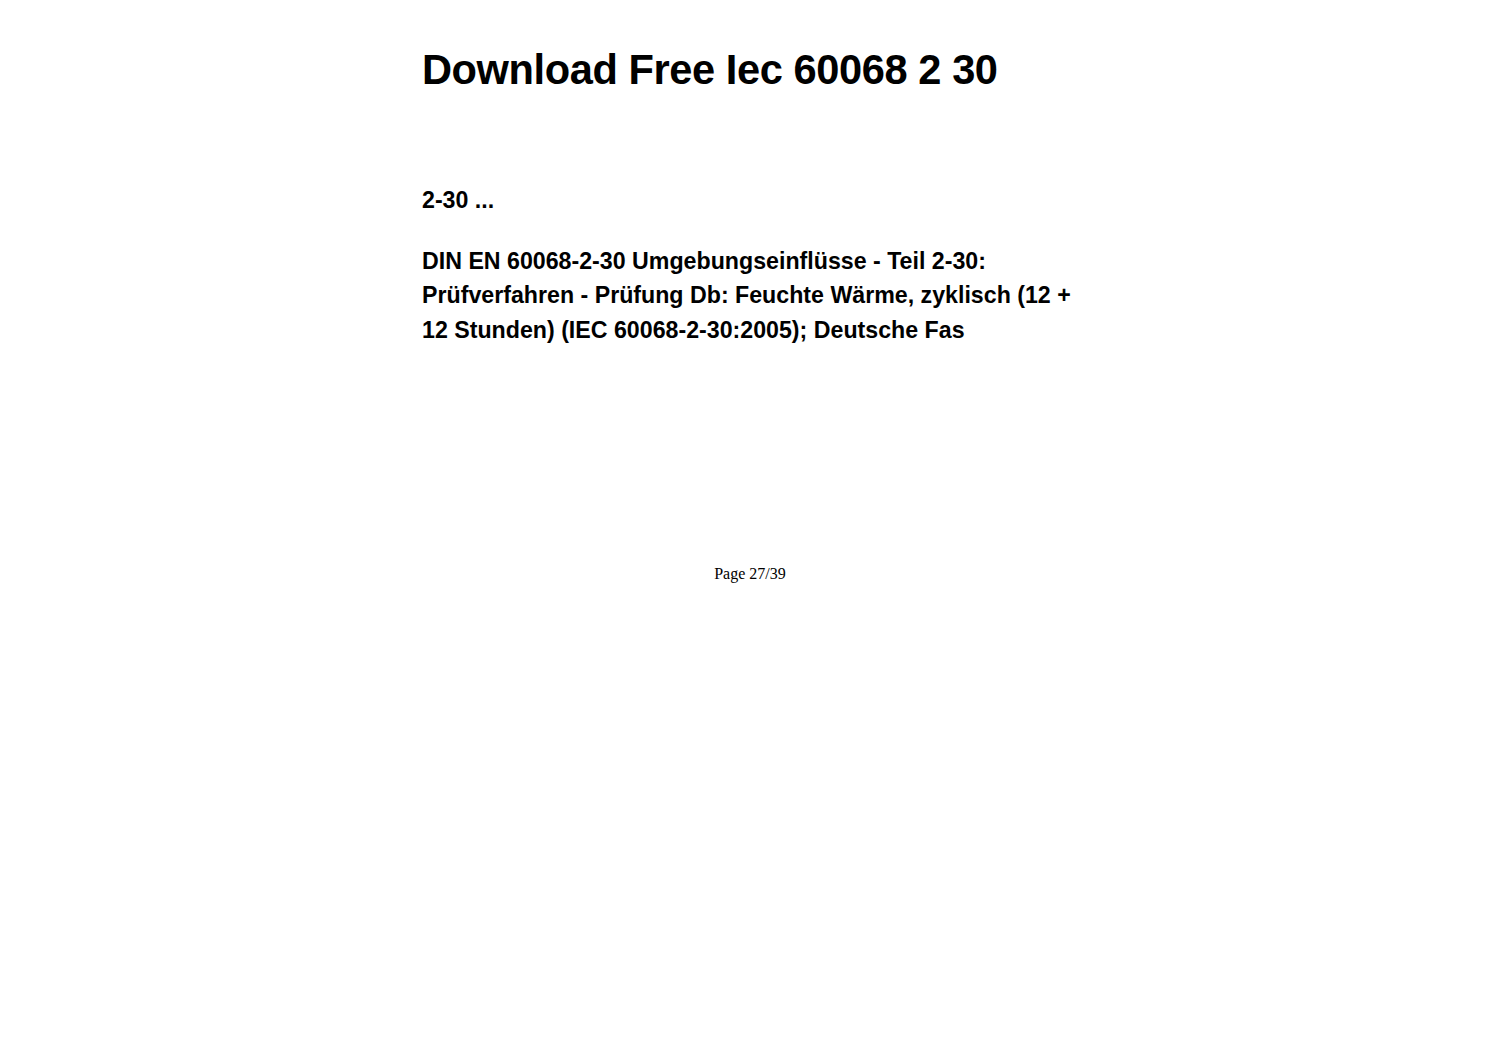Download Free Iec 60068 2 30
2-30 ...
DIN EN 60068-2-30 Umgebungseinflüsse - Teil 2-30: Prüfverfahren - Prüfung Db: Feuchte Wärme, zyklisch (12 + 12 Stunden) (IEC 60068-2-30:2005); Deutsche Fas
Page 27/39